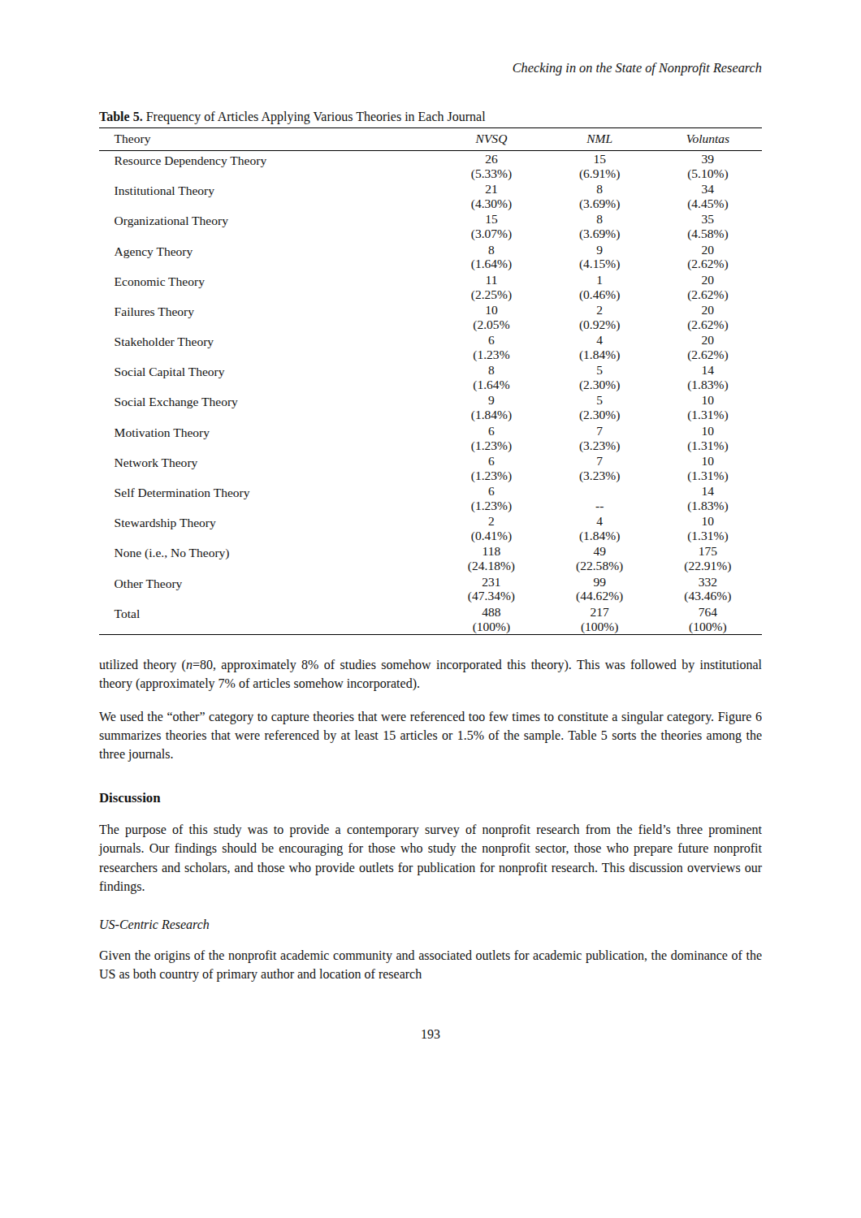Checking in on the State of Nonprofit Research
Table 5. Frequency of Articles Applying Various Theories in Each Journal
| Theory | NVSQ | NML | Voluntas |
| --- | --- | --- | --- |
| Resource Dependency Theory | 26 (5.33%) | 15 (6.91%) | 39 (5.10%) |
| Institutional Theory | 21 (4.30%) | 8 (3.69%) | 34 (4.45%) |
| Organizational Theory | 15 (3.07%) | 8 (3.69%) | 35 (4.58%) |
| Agency Theory | 8 (1.64%) | 9 (4.15%) | 20 (2.62%) |
| Economic Theory | 11 (2.25%) | 1 (0.46%) | 20 (2.62%) |
| Failures Theory | 10 (2.05% | 2 (0.92%) | 20 (2.62%) |
| Stakeholder Theory | 6 (1.23% | 4 (1.84%) | 20 (2.62%) |
| Social Capital Theory | 8 (1.64% | 5 (2.30%) | 14 (1.83%) |
| Social Exchange Theory | 9 (1.84%) | 5 (2.30%) | 10 (1.31%) |
| Motivation Theory | 6 (1.23%) | 7 (3.23%) | 10 (1.31%) |
| Network Theory | 6 (1.23%) | 7 (3.23%) | 10 (1.31%) |
| Self Determination Theory | 6 (1.23%) | -- | 14 (1.83%) |
| Stewardship Theory | 2 (0.41%) | 4 (1.84%) | 10 (1.31%) |
| None (i.e., No Theory) | 118 (24.18%) | 49 (22.58%) | 175 (22.91%) |
| Other Theory | 231 (47.34%) | 99 (44.62%) | 332 (43.46%) |
| Total | 488 (100%) | 217 (100%) | 764 (100%) |
utilized theory (n=80, approximately 8% of studies somehow incorporated this theory). This was followed by institutional theory (approximately 7% of articles somehow incorporated).
We used the “other” category to capture theories that were referenced too few times to constitute a singular category. Figure 6 summarizes theories that were referenced by at least 15 articles or 1.5% of the sample. Table 5 sorts the theories among the three journals.
Discussion
The purpose of this study was to provide a contemporary survey of nonprofit research from the field’s three prominent journals. Our findings should be encouraging for those who study the nonprofit sector, those who prepare future nonprofit researchers and scholars, and those who provide outlets for publication for nonprofit research. This discussion overviews our findings.
US-Centric Research
Given the origins of the nonprofit academic community and associated outlets for academic publication, the dominance of the US as both country of primary author and location of research
193